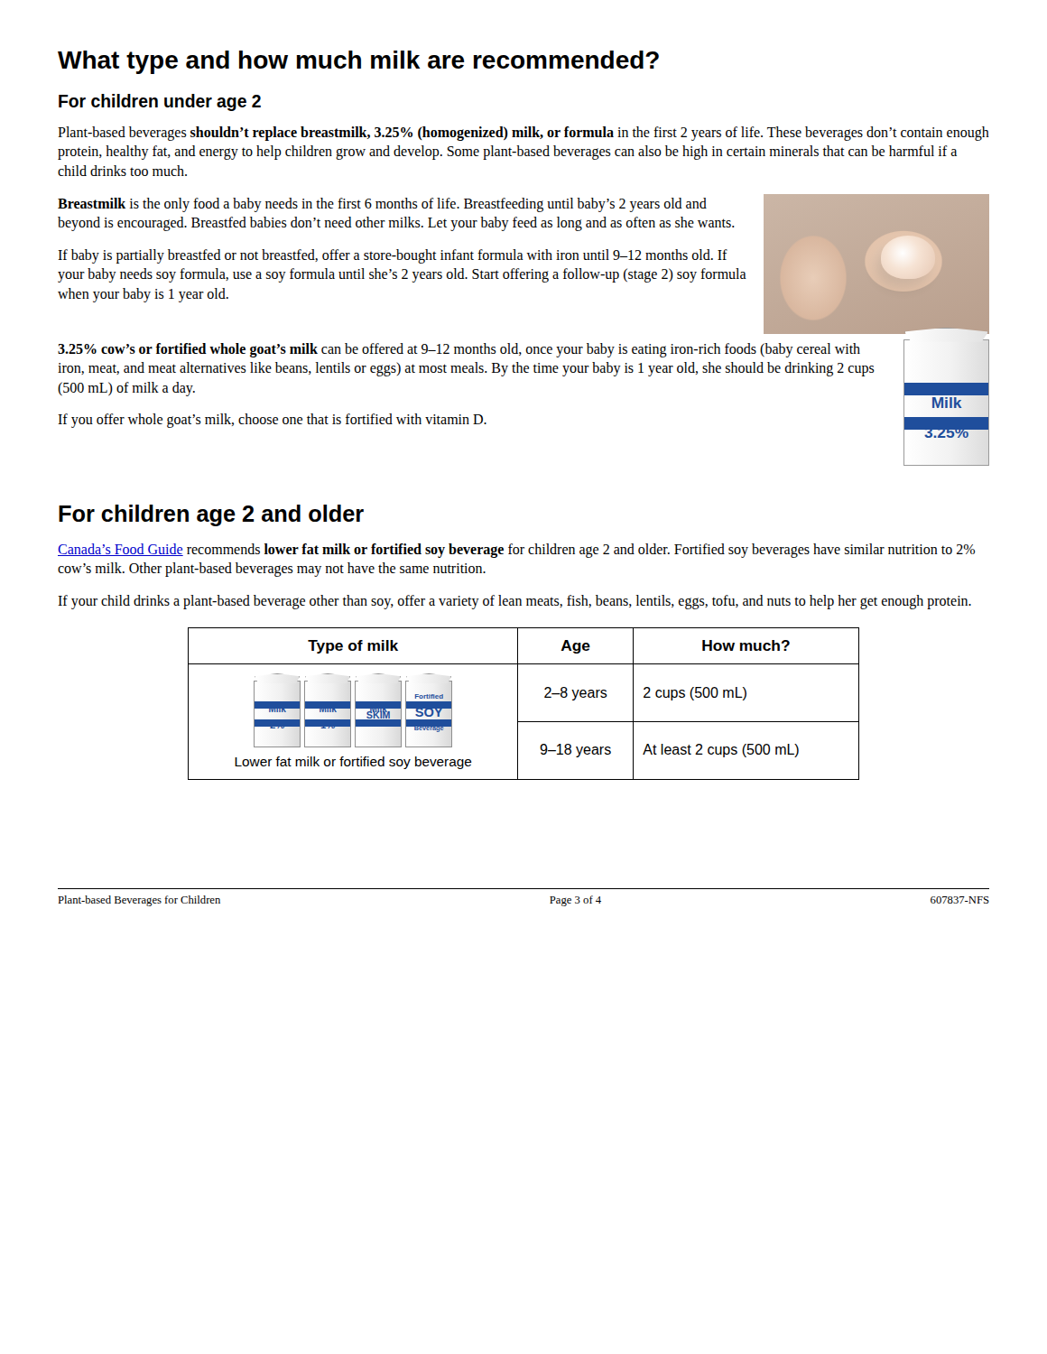What type and how much milk are recommended?
For children under age 2
Plant-based beverages shouldn’t replace breastmilk, 3.25% (homogenized) milk, or formula in the first 2 years of life. These beverages don’t contain enough protein, healthy fat, and energy to help children grow and develop. Some plant-based beverages can also be high in certain minerals that can be harmful if a child drinks too much.
Breastmilk is the only food a baby needs in the first 6 months of life. Breastfeeding until baby’s 2 years old and beyond is encouraged. Breastfed babies don’t need other milks. Let your baby feed as long and as often as she wants.
If baby is partially breastfed or not breastfed, offer a store-bought infant formula with iron until 9–12 months old. If your baby needs soy formula, use a soy formula until she’s 2 years old. Start offering a follow-up (stage 2) soy formula when your baby is 1 year old.
Milk
3.25%
3.25% cow’s or fortified whole goat’s milk can be offered at 9–12 months old, once your baby is eating iron-rich foods (baby cereal with iron, meat, and meat alternatives like beans, lentils or eggs) at most meals. By the time your baby is 1 year old, she should be drinking 2 cups (500 mL) of milk a day.
If you offer whole goat’s milk, choose one that is fortified with vitamin D.
For children age 2 and older
Canada’s Food Guide recommends lower fat milk or fortified soy beverage for children age 2 and older. Fortified soy beverages have similar nutrition to 2% cow’s milk. Other plant-based beverages may not have the same nutrition.
If your child drinks a plant-based beverage other than soy, offer a variety of lean meats, fish, beans, lentils, eggs, tofu, and nuts to help her get enough protein.
| Type of milk | Age | How much? |
| --- | --- | --- |
| Milk 2% Milk 1% Milk SKIM Fortified SOY Beverage Lower fat milk or fortified soy beverage | 2–8 years | 2 cups (500 mL) |
| 9–18 years | At least 2 cups (500 mL) |
Plant-based Beverages for Children Page 3 of 4 607837-NFS